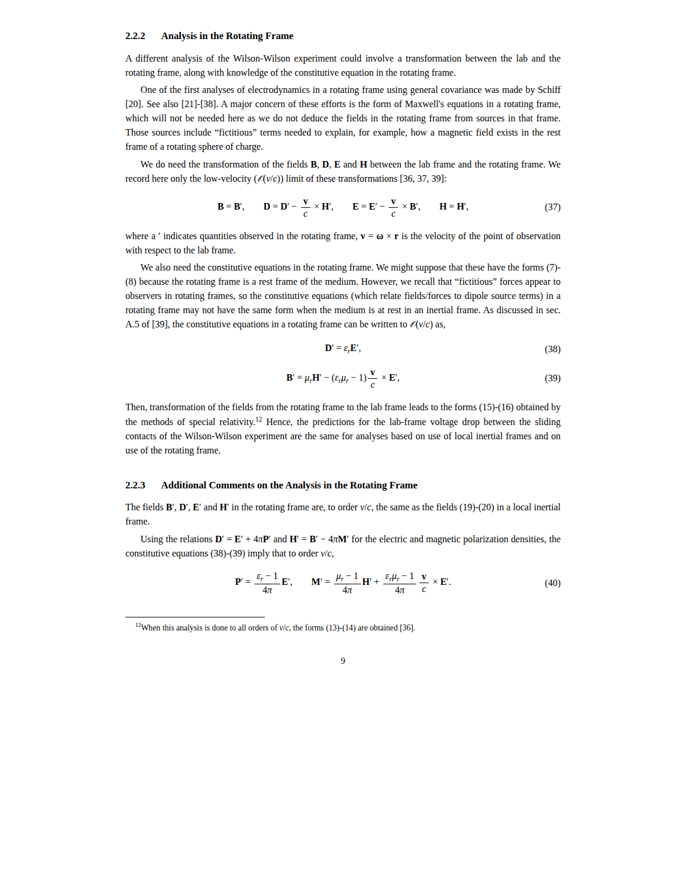2.2.2 Analysis in the Rotating Frame
A different analysis of the Wilson-Wilson experiment could involve a transformation between the lab and the rotating frame, along with knowledge of the constitutive equation in the rotating frame.
One of the first analyses of electrodynamics in a rotating frame using general covariance was made by Schiff [20]. See also [21]-[38]. A major concern of these efforts is the form of Maxwell's equations in a rotating frame, which will not be needed here as we do not deduce the fields in the rotating frame from sources in that frame. Those sources include “fictitious” terms needed to explain, for example, how a magnetic field exists in the rest frame of a rotating sphere of charge.
We do need the transformation of the fields B, D, E and H between the lab frame and the rotating frame. We record here only the low-velocity (𝒪(v/c)) limit of these transformations [36, 37, 39]:
B = B′,  D = D′ − vc × H′,  E = E′ − vc × B′,  H = H′, (37)
where a ′ indicates quantities observed in the rotating frame, v = ω × r is the velocity of the point of observation with respect to the lab frame.
We also need the constitutive equations in the rotating frame. We might suppose that these have the forms (7)-(8) because the rotating frame is a rest frame of the medium. However, we recall that “fictitious” forces appear to observers in rotating frames, so the constitutive equations (which relate fields/forces to dipole source terms) in a rotating frame may not have the same form when the medium is at rest in an inertial frame. As discussed in sec. A.5 of [39], the constitutive equations in a rotating frame can be written to 𝒪(v/c) as,
D′ = εr E′, (38)
B′ = μr H′ − (εrμr − 1)vc × E′, (39)
Then, transformation of the fields from the rotating frame to the lab frame leads to the forms (15)-(16) obtained by the methods of special relativity.12 Hence, the predictions for the lab-frame voltage drop between the sliding contacts of the Wilson-Wilson experiment are the same for analyses based on use of local inertial frames and on use of the rotating frame.
2.2.3 Additional Comments on the Analysis in the Rotating Frame
The fields B′, D′, E′ and H′ in the rotating frame are, to order v/c, the same as the fields (19)-(20) in a local inertial frame.
Using the relations D′ = E′ + 4πP′ and H′ = B′ − 4πM′ for the electric and magnetic polarization densities, the constitutive equations (38)-(39) imply that to order v/c,
P′ = εr − 14π E′,  M′ = μr − 14π H′ + εrμr − 14π vc × E′. (40)
12When this analysis is done to all orders of v/c, the forms (13)-(14) are obtained [36].
9